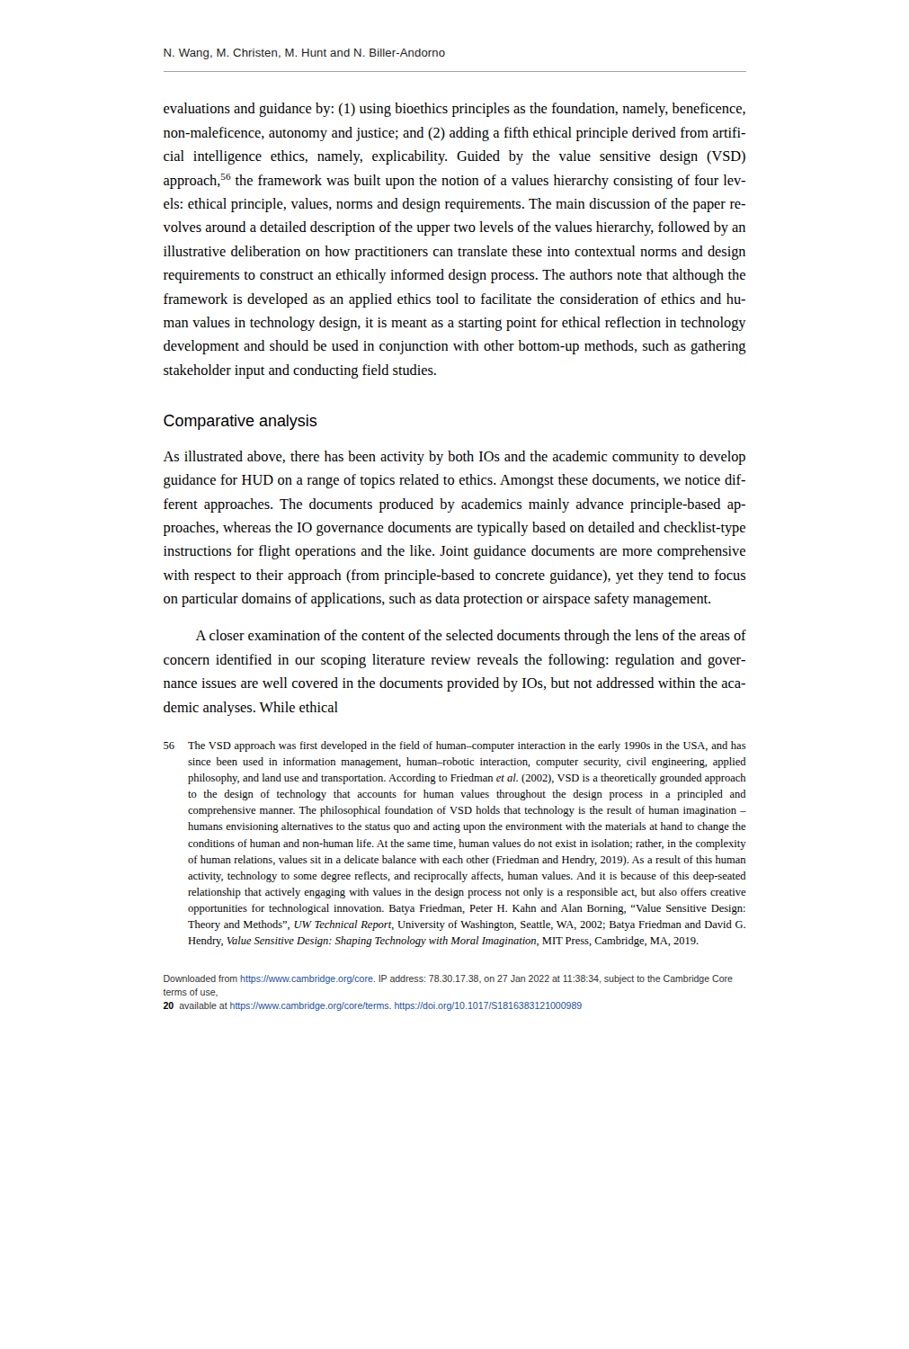N. Wang, M. Christen, M. Hunt and N. Biller-Andorno
evaluations and guidance by: (1) using bioethics principles as the foundation, namely, beneficence, non-maleficence, autonomy and justice; and (2) adding a fifth ethical principle derived from artificial intelligence ethics, namely, explicability. Guided by the value sensitive design (VSD) approach,56 the framework was built upon the notion of a values hierarchy consisting of four levels: ethical principle, values, norms and design requirements. The main discussion of the paper revolves around a detailed description of the upper two levels of the values hierarchy, followed by an illustrative deliberation on how practitioners can translate these into contextual norms and design requirements to construct an ethically informed design process. The authors note that although the framework is developed as an applied ethics tool to facilitate the consideration of ethics and human values in technology design, it is meant as a starting point for ethical reflection in technology development and should be used in conjunction with other bottom-up methods, such as gathering stakeholder input and conducting field studies.
Comparative analysis
As illustrated above, there has been activity by both IOs and the academic community to develop guidance for HUD on a range of topics related to ethics. Amongst these documents, we notice different approaches. The documents produced by academics mainly advance principle-based approaches, whereas the IO governance documents are typically based on detailed and checklist-type instructions for flight operations and the like. Joint guidance documents are more comprehensive with respect to their approach (from principle-based to concrete guidance), yet they tend to focus on particular domains of applications, such as data protection or airspace safety management.
A closer examination of the content of the selected documents through the lens of the areas of concern identified in our scoping literature review reveals the following: regulation and governance issues are well covered in the documents provided by IOs, but not addressed within the academic analyses. While ethical
56
The VSD approach was first developed in the field of human–computer interaction in the early 1990s in the USA, and has since been used in information management, human–robotic interaction, computer security, civil engineering, applied philosophy, and land use and transportation. According to Friedman et al. (2002), VSD is a theoretically grounded approach to the design of technology that accounts for human values throughout the design process in a principled and comprehensive manner. The philosophical foundation of VSD holds that technology is the result of human imagination – humans envisioning alternatives to the status quo and acting upon the environment with the materials at hand to change the conditions of human and non-human life. At the same time, human values do not exist in isolation; rather, in the complexity of human relations, values sit in a delicate balance with each other (Friedman and Hendry, 2019). As a result of this human activity, technology to some degree reflects, and reciprocally affects, human values. And it is because of this deep-seated relationship that actively engaging with values in the design process not only is a responsible act, but also offers creative opportunities for technological innovation. Batya Friedman, Peter H. Kahn and Alan Borning, “Value Sensitive Design: Theory and Methods”, UW Technical Report, University of Washington, Seattle, WA, 2002; Batya Friedman and David G. Hendry, Value Sensitive Design: Shaping Technology with Moral Imagination, MIT Press, Cambridge, MA, 2019.
Downloaded from https://www.cambridge.org/core. IP address: 78.30.17.38, on 27 Jan 2022 at 11:38:34, subject to the Cambridge Core terms of use,
available at https://www.cambridge.org/core/terms. https://doi.org/10.1017/S1816383121000989 20